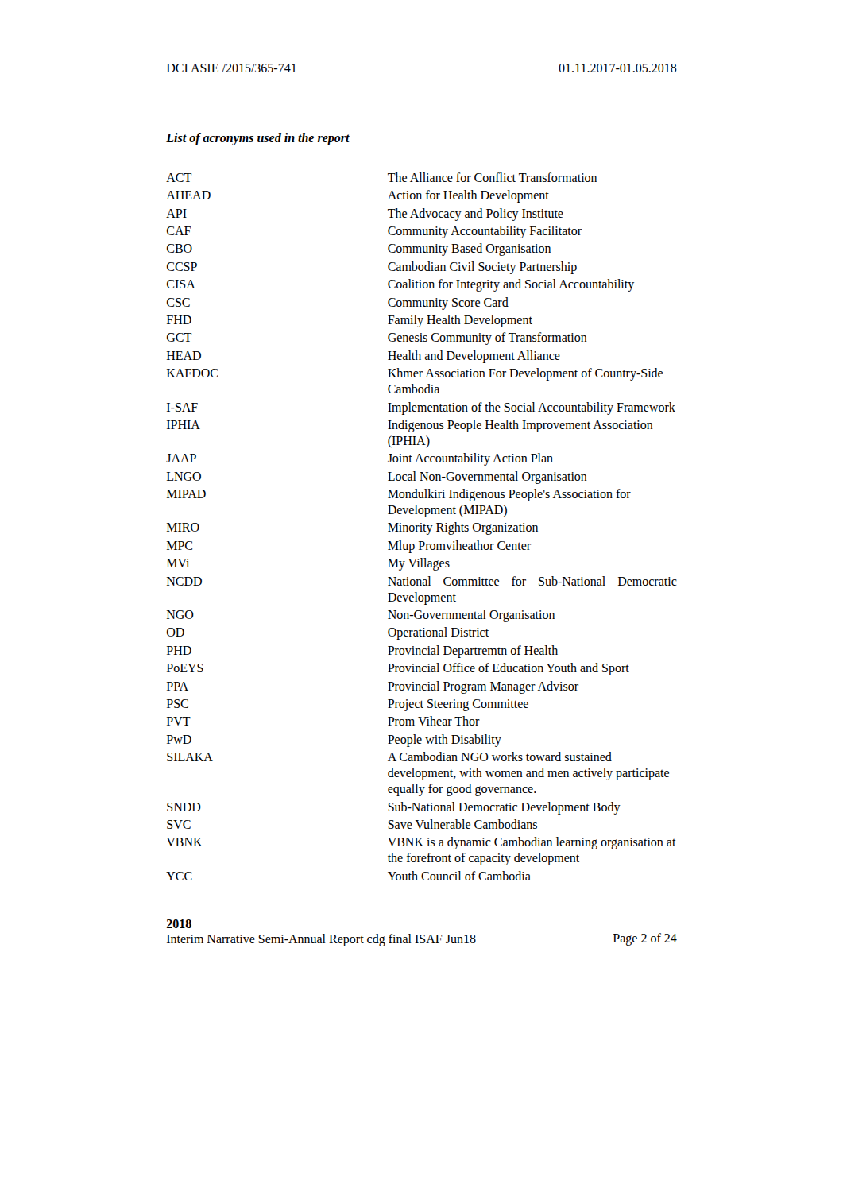DCI ASIE /2015/365-741
01.11.2017-01.05.2018
List of acronyms used in the report
| ACT | The Alliance for Conflict Transformation |
| AHEAD | Action for Health Development |
| API | The Advocacy and Policy Institute |
| CAF | Community Accountability Facilitator |
| CBO | Community Based Organisation |
| CCSP | Cambodian Civil Society Partnership |
| CISA | Coalition for Integrity and Social Accountability |
| CSC | Community Score Card |
| FHD | Family Health Development |
| GCT | Genesis Community of Transformation |
| HEAD | Health and Development Alliance |
| KAFDOC | Khmer Association For Development of Country-Side Cambodia |
| I-SAF | Implementation of the Social Accountability Framework |
| IPHIA | Indigenous People Health Improvement Association (IPHIA) |
| JAAP | Joint Accountability Action Plan |
| LNGO | Local Non-Governmental Organisation |
| MIPAD | Mondulkiri Indigenous People's Association for Development (MIPAD) |
| MIRO | Minority Rights Organization |
| MPC | Mlup Promviheathor Center |
| MVi | My Villages |
| NCDD | National Committee for Sub-National Democratic Development |
| NGO | Non-Governmental Organisation |
| OD | Operational District |
| PHD | Provincial Departremtn of Health |
| PoEYS | Provincial Office of Education Youth and Sport |
| PPA | Provincial Program Manager Advisor |
| PSC | Project Steering Committee |
| PVT | Prom Vihear Thor |
| PwD | People with Disability |
| SILAKA | A Cambodian NGO works toward sustained development, with women and men actively participate equally for good governance. |
| SNDD | Sub-National Democratic Development Body |
| SVC | Save Vulnerable Cambodians |
| VBNK | VBNK is a dynamic Cambodian learning organisation at the forefront of capacity development |
| YCC | Youth Council of Cambodia |
2018
Interim Narrative Semi-Annual Report cdg final ISAF Jun18
Page 2 of 24